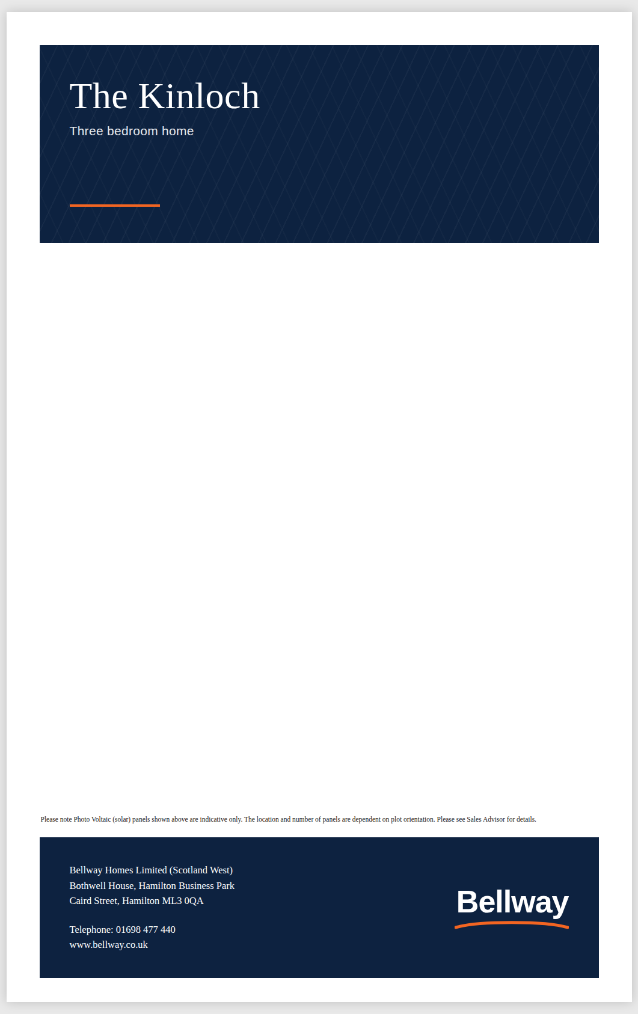The Kinloch
Three bedroom home
Please note Photo Voltaic (solar) panels shown above are indicative only. The location and number of panels are dependent on plot orientation. Please see Sales Advisor for details.
Bellway Homes Limited (Scotland West)
Bothwell House, Hamilton Business Park
Caird Street, Hamilton ML3 0QA
Telephone: 01698 477 440
www.bellway.co.uk
Bellway